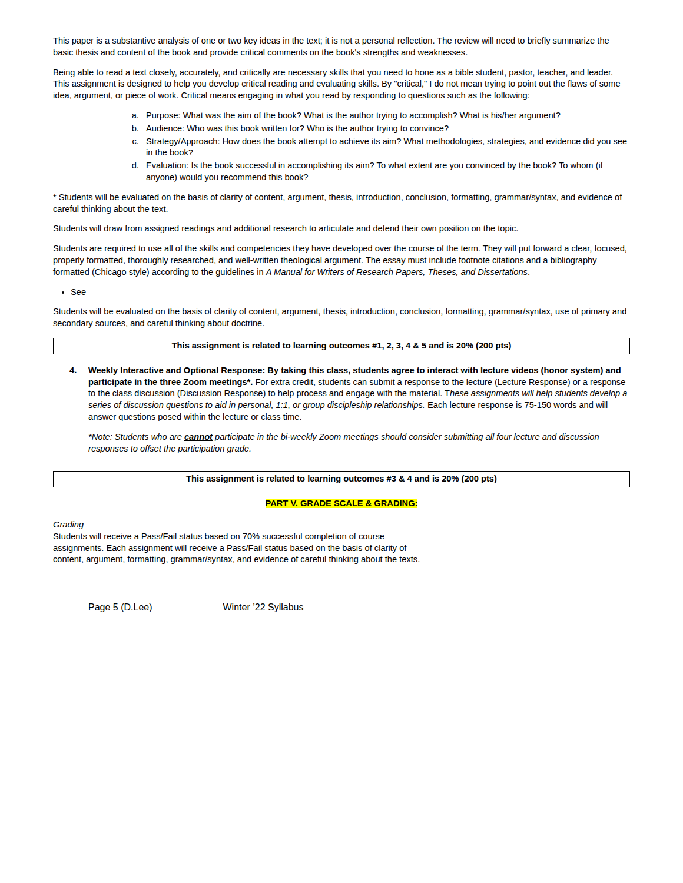This paper is a substantive analysis of one or two key ideas in the text; it is not a personal reflection. The review will need to briefly summarize the basic thesis and content of the book and provide critical comments on the book's strengths and weaknesses.
Being able to read a text closely, accurately, and critically are necessary skills that you need to hone as a bible student, pastor, teacher, and leader. This assignment is designed to help you develop critical reading and evaluating skills. By "critical," I do not mean trying to point out the flaws of some idea, argument, or piece of work. Critical means engaging in what you read by responding to questions such as the following:
Purpose: What was the aim of the book? What is the author trying to accomplish? What is his/her argument?
Audience: Who was this book written for? Who is the author trying to convince?
Strategy/Approach: How does the book attempt to achieve its aim? What methodologies, strategies, and evidence did you see in the book?
Evaluation: Is the book successful in accomplishing its aim? To what extent are you convinced by the book? To whom (if anyone) would you recommend this book?
* Students will be evaluated on the basis of clarity of content, argument, thesis, introduction, conclusion, formatting, grammar/syntax, and evidence of careful thinking about the text.
Students will draw from assigned readings and additional research to articulate and defend their own position on the topic.
Students are required to use all of the skills and competencies they have developed over the course of the term. They will put forward a clear, focused, properly formatted, thoroughly researched, and well-written theological argument. The essay must include footnote citations and a bibliography formatted (Chicago style) according to the guidelines in A Manual for Writers of Research Papers, Theses, and Dissertations.
See
Students will be evaluated on the basis of clarity of content, argument, thesis, introduction, conclusion, formatting, grammar/syntax, use of primary and secondary sources, and careful thinking about doctrine.
This assignment is related to learning outcomes #1, 2, 3, 4 & 5 and is 20% (200 pts)
4. Weekly Interactive and Optional Response: By taking this class, students agree to interact with lecture videos (honor system) and participate in the three Zoom meetings*. For extra credit, students can submit a response to the lecture (Lecture Response) or a response to the class discussion (Discussion Response) to help process and engage with the material. These assignments will help students develop a series of discussion questions to aid in personal, 1:1, or group discipleship relationships. Each lecture response is 75-150 words and will answer questions posed within the lecture or class time.
*Note: Students who are cannot participate in the bi-weekly Zoom meetings should consider submitting all four lecture and discussion responses to offset the participation grade.
This assignment is related to learning outcomes #3 & 4 and is 20% (200 pts)
PART V. GRADE SCALE & GRADING:
Grading
Students will receive a Pass/Fail status based on 70% successful completion of course assignments. Each assignment will receive a Pass/Fail status based on the basis of clarity of content, argument, formatting, grammar/syntax, and evidence of careful thinking about the texts.
Page 5 (D.Lee) Winter ’22 Syllabus